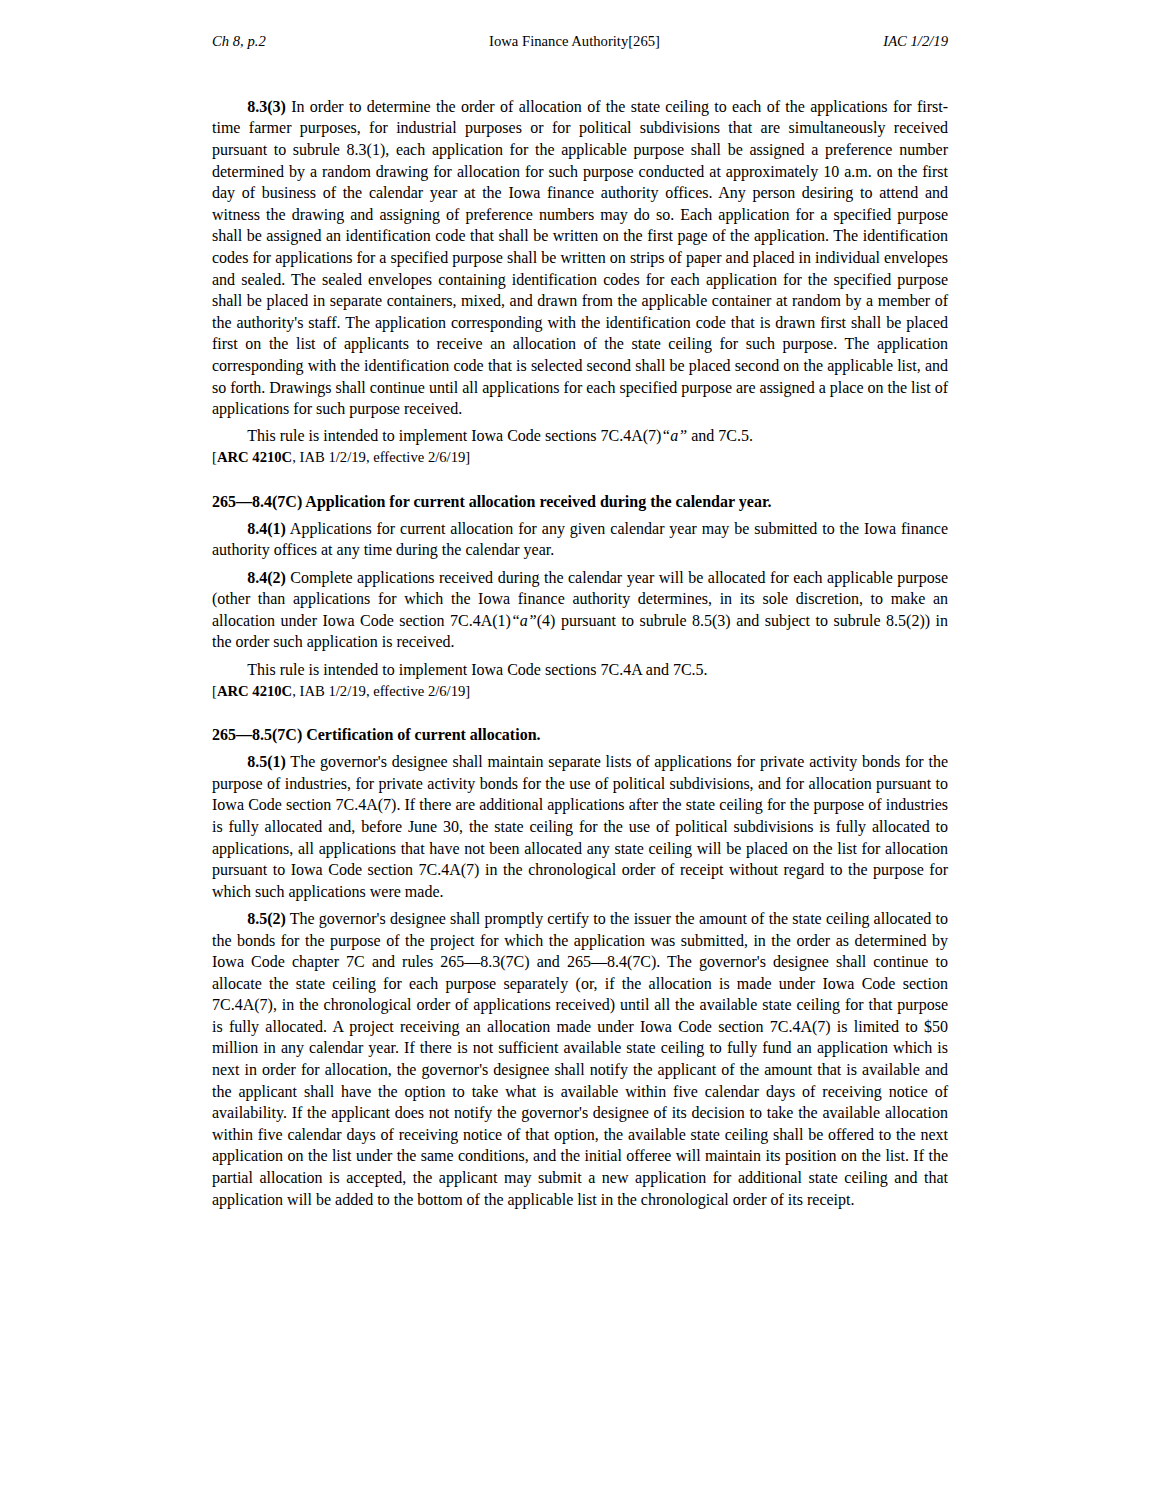Ch 8, p.2
Iowa Finance Authority[265]
IAC 1/2/19
8.3(3) In order to determine the order of allocation of the state ceiling to each of the applications for first-time farmer purposes, for industrial purposes or for political subdivisions that are simultaneously received pursuant to subrule 8.3(1), each application for the applicable purpose shall be assigned a preference number determined by a random drawing for allocation for such purpose conducted at approximately 10 a.m. on the first day of business of the calendar year at the Iowa finance authority offices. Any person desiring to attend and witness the drawing and assigning of preference numbers may do so. Each application for a specified purpose shall be assigned an identification code that shall be written on the first page of the application. The identification codes for applications for a specified purpose shall be written on strips of paper and placed in individual envelopes and sealed. The sealed envelopes containing identification codes for each application for the specified purpose shall be placed in separate containers, mixed, and drawn from the applicable container at random by a member of the authority's staff. The application corresponding with the identification code that is drawn first shall be placed first on the list of applicants to receive an allocation of the state ceiling for such purpose. The application corresponding with the identification code that is selected second shall be placed second on the applicable list, and so forth. Drawings shall continue until all applications for each specified purpose are assigned a place on the list of applications for such purpose received.
This rule is intended to implement Iowa Code sections 7C.4A(7)“a” and 7C.5.
[ARC 4210C, IAB 1/2/19, effective 2/6/19]
265—8.4(7C) Application for current allocation received during the calendar year.
8.4(1) Applications for current allocation for any given calendar year may be submitted to the Iowa finance authority offices at any time during the calendar year.
8.4(2) Complete applications received during the calendar year will be allocated for each applicable purpose (other than applications for which the Iowa finance authority determines, in its sole discretion, to make an allocation under Iowa Code section 7C.4A(1)“a”(4) pursuant to subrule 8.5(3) and subject to subrule 8.5(2)) in the order such application is received.
This rule is intended to implement Iowa Code sections 7C.4A and 7C.5.
[ARC 4210C, IAB 1/2/19, effective 2/6/19]
265—8.5(7C) Certification of current allocation.
8.5(1) The governor's designee shall maintain separate lists of applications for private activity bonds for the purpose of industries, for private activity bonds for the use of political subdivisions, and for allocation pursuant to Iowa Code section 7C.4A(7). If there are additional applications after the state ceiling for the purpose of industries is fully allocated and, before June 30, the state ceiling for the use of political subdivisions is fully allocated to applications, all applications that have not been allocated any state ceiling will be placed on the list for allocation pursuant to Iowa Code section 7C.4A(7) in the chronological order of receipt without regard to the purpose for which such applications were made.
8.5(2) The governor's designee shall promptly certify to the issuer the amount of the state ceiling allocated to the bonds for the purpose of the project for which the application was submitted, in the order as determined by Iowa Code chapter 7C and rules 265—8.3(7C) and 265—8.4(7C). The governor's designee shall continue to allocate the state ceiling for each purpose separately (or, if the allocation is made under Iowa Code section 7C.4A(7), in the chronological order of applications received) until all the available state ceiling for that purpose is fully allocated. A project receiving an allocation made under Iowa Code section 7C.4A(7) is limited to $50 million in any calendar year. If there is not sufficient available state ceiling to fully fund an application which is next in order for allocation, the governor's designee shall notify the applicant of the amount that is available and the applicant shall have the option to take what is available within five calendar days of receiving notice of availability. If the applicant does not notify the governor's designee of its decision to take the available allocation within five calendar days of receiving notice of that option, the available state ceiling shall be offered to the next application on the list under the same conditions, and the initial offeree will maintain its position on the list. If the partial allocation is accepted, the applicant may submit a new application for additional state ceiling and that application will be added to the bottom of the applicable list in the chronological order of its receipt.